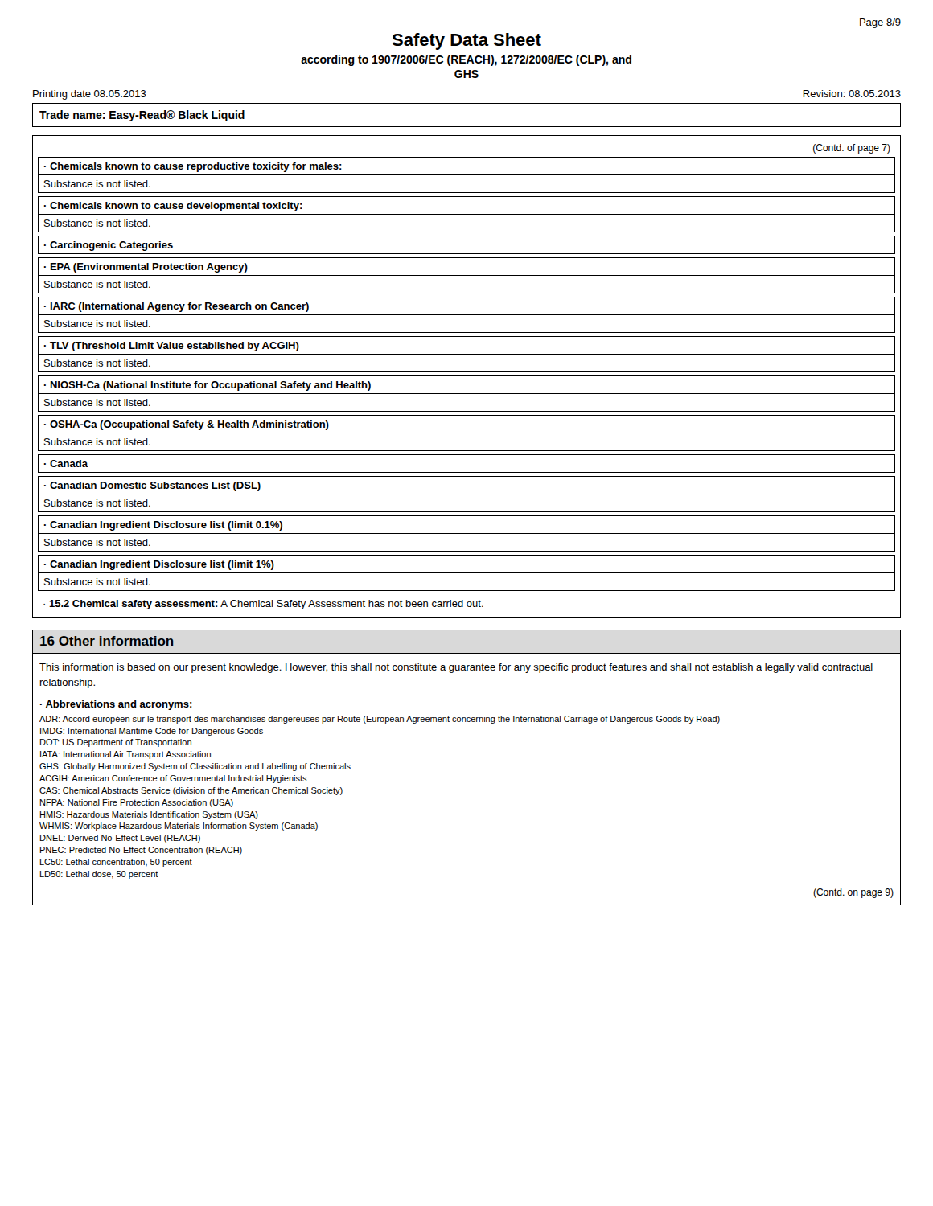Page 8/9
Safety Data Sheet
according to 1907/2006/EC (REACH), 1272/2008/EC (CLP), and
GHS
Printing date 08.05.2013 Revision: 08.05.2013
Trade name: Easy-Read® Black Liquid
(Contd. of page 7)
Chemicals known to cause reproductive toxicity for males:
Substance is not listed.
Chemicals known to cause developmental toxicity:
Substance is not listed.
Carcinogenic Categories
EPA (Environmental Protection Agency)
Substance is not listed.
IARC (International Agency for Research on Cancer)
Substance is not listed.
TLV (Threshold Limit Value established by ACGIH)
Substance is not listed.
NIOSH-Ca (National Institute for Occupational Safety and Health)
Substance is not listed.
OSHA-Ca (Occupational Safety & Health Administration)
Substance is not listed.
Canada
Canadian Domestic Substances List (DSL)
Substance is not listed.
Canadian Ingredient Disclosure list (limit 0.1%)
Substance is not listed.
Canadian Ingredient Disclosure list (limit 1%)
Substance is not listed.
15.2 Chemical safety assessment: A Chemical Safety Assessment has not been carried out.
16 Other information
This information is based on our present knowledge. However, this shall not constitute a guarantee for any specific product features and shall not establish a legally valid contractual relationship.
Abbreviations and acronyms:
ADR: Accord européen sur le transport des marchandises dangereuses par Route (European Agreement concerning the International Carriage of Dangerous Goods by Road)
IMDG: International Maritime Code for Dangerous Goods
DOT: US Department of Transportation
IATA: International Air Transport Association
GHS: Globally Harmonized System of Classification and Labelling of Chemicals
ACGIH: American Conference of Governmental Industrial Hygienists
CAS: Chemical Abstracts Service (division of the American Chemical Society)
NFPA: National Fire Protection Association (USA)
HMIS: Hazardous Materials Identification System (USA)
WHMIS: Workplace Hazardous Materials Information System (Canada)
DNEL: Derived No-Effect Level (REACH)
PNEC: Predicted No-Effect Concentration (REACH)
LC50: Lethal concentration, 50 percent
LD50: Lethal dose, 50 percent
(Contd. on page 9)